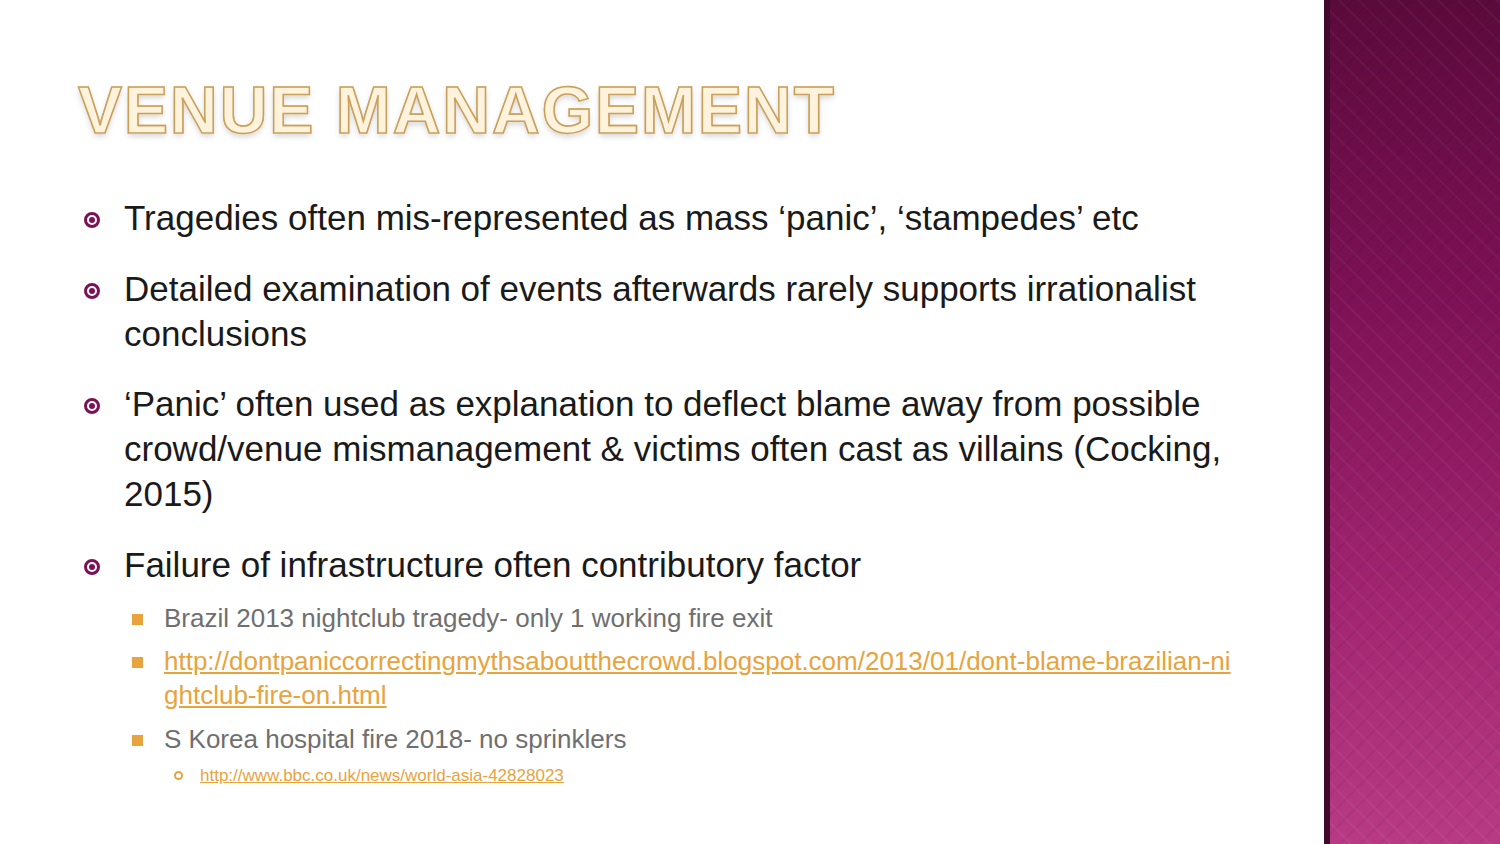Venue Management
Tragedies often mis-represented as mass ‘panic’, ‘stampedes’ etc
Detailed examination of events afterwards rarely supports irrationalist conclusions
‘Panic’ often used as explanation to deflect blame away from possible crowd/venue mismanagement & victims often cast as villains (Cocking, 2015)
Failure of infrastructure often contributory factor
Brazil 2013 nightclub tragedy- only 1 working fire exit
http://dontpaniccorrectingmythsaboutthecrowd.blogspot.com/2013/01/dont-blame-brazilian-nightclub-fire-on.html
S Korea hospital fire 2018- no sprinklers
http://www.bbc.co.uk/news/world-asia-42828023